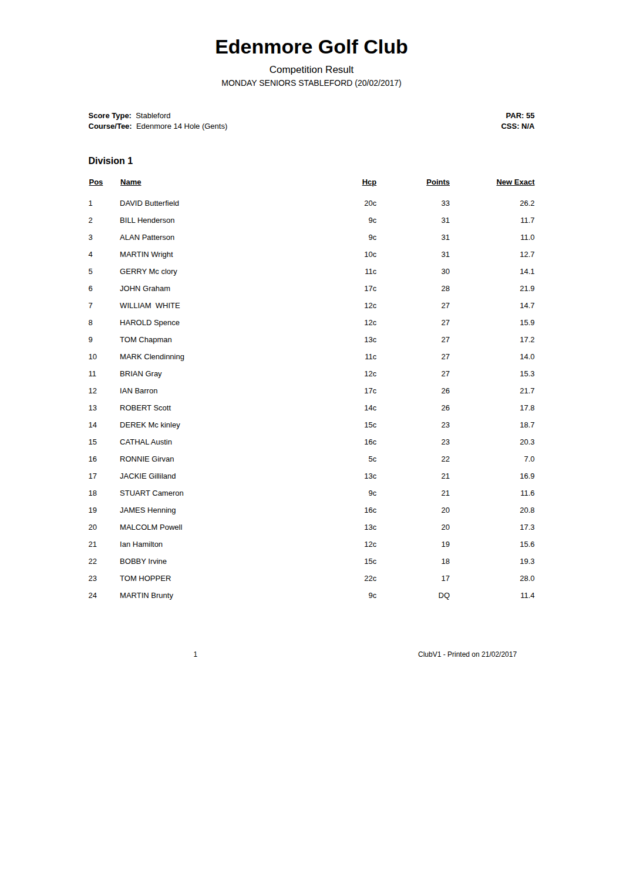Edenmore Golf Club
Competition Result
MONDAY SENIORS STABLEFORD (20/02/2017)
Score Type: Stableford
Course/Tee: Edenmore 14 Hole (Gents)
PAR: 55
CSS: N/A
Division 1
| Pos | Name | Hcp | Points | New Exact |
| --- | --- | --- | --- | --- |
| 1 | DAVID Butterfield | 20c | 33 | 26.2 |
| 2 | BILL Henderson | 9c | 31 | 11.7 |
| 3 | ALAN Patterson | 9c | 31 | 11.0 |
| 4 | MARTIN Wright | 10c | 31 | 12.7 |
| 5 | GERRY Mc clory | 11c | 30 | 14.1 |
| 6 | JOHN Graham | 17c | 28 | 21.9 |
| 7 | WILLIAM WHITE | 12c | 27 | 14.7 |
| 8 | HAROLD Spence | 12c | 27 | 15.9 |
| 9 | TOM Chapman | 13c | 27 | 17.2 |
| 10 | MARK Clendinning | 11c | 27 | 14.0 |
| 11 | BRIAN Gray | 12c | 27 | 15.3 |
| 12 | IAN Barron | 17c | 26 | 21.7 |
| 13 | ROBERT Scott | 14c | 26 | 17.8 |
| 14 | DEREK Mc kinley | 15c | 23 | 18.7 |
| 15 | CATHAL Austin | 16c | 23 | 20.3 |
| 16 | RONNIE Girvan | 5c | 22 | 7.0 |
| 17 | JACKIE Gilliland | 13c | 21 | 16.9 |
| 18 | STUART Cameron | 9c | 21 | 11.6 |
| 19 | JAMES Henning | 16c | 20 | 20.8 |
| 20 | MALCOLM Powell | 13c | 20 | 17.3 |
| 21 | Ian Hamilton | 12c | 19 | 15.6 |
| 22 | BOBBY Irvine | 15c | 18 | 19.3 |
| 23 | TOM HOPPER | 22c | 17 | 28.0 |
| 24 | MARTIN Brunty | 9c | DQ | 11.4 |
1 ClubV1 - Printed on 21/02/2017